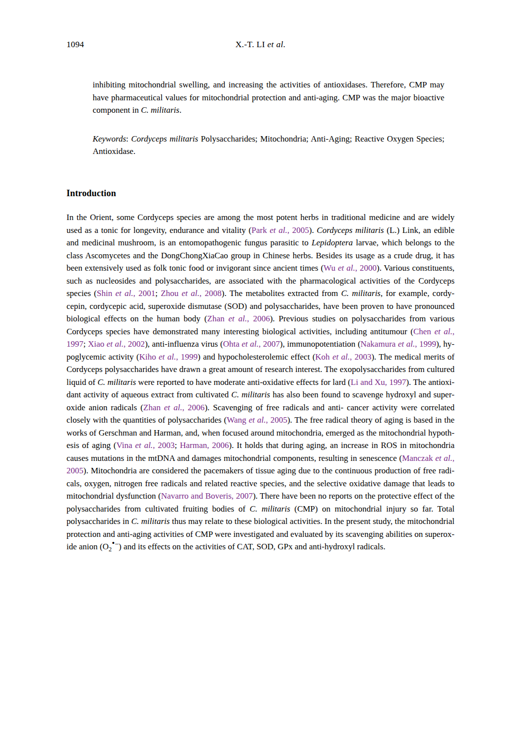1094 X.-T. LI et al.
inhibiting mitochondrial swelling, and increasing the activities of antioxidases. Therefore, CMP may have pharmaceutical values for mitochondrial protection and anti-aging. CMP was the major bioactive component in C. militaris.
Keywords: Cordyceps militaris Polysaccharides; Mitochondria; Anti-Aging; Reactive Oxygen Species; Antioxidase.
Introduction
In the Orient, some Cordyceps species are among the most potent herbs in traditional medicine and are widely used as a tonic for longevity, endurance and vitality (Park et al., 2005). Cordyceps militaris (L.) Link, an edible and medicinal mushroom, is an entomopathogenic fungus parasitic to Lepidoptera larvae, which belongs to the class Ascomycetes and the DongChongXiaCao group in Chinese herbs. Besides its usage as a crude drug, it has been extensively used as folk tonic food or invigorant since ancient times (Wu et al., 2000). Various constituents, such as nucleosides and polysaccharides, are associated with the pharmacological activities of the Cordyceps species (Shin et al., 2001; Zhou et al., 2008). The metabolites extracted from C. militaris, for example, cordycepin, cordycepic acid, superoxide dismutase (SOD) and polysaccharides, have been proven to have pronounced biological effects on the human body (Zhan et al., 2006). Previous studies on polysaccharides from various Cordyceps species have demonstrated many interesting biological activities, including antitumour (Chen et al., 1997; Xiao et al., 2002), anti-influenza virus (Ohta et al., 2007), immunopotentiation (Nakamura et al., 1999), hypoglycemic activity (Kiho et al., 1999) and hypocholesterolemic effect (Koh et al., 2003). The medical merits of Cordyceps polysaccharides have drawn a great amount of research interest. The exopolysaccharides from cultured liquid of C. militaris were reported to have moderate anti-oxidative effects for lard (Li and Xu, 1997). The antioxidant activity of aqueous extract from cultivated C. militaris has also been found to scavenge hydroxyl and superoxide anion radicals (Zhan et al., 2006). Scavenging of free radicals and anti- cancer activity were correlated closely with the quantities of polysaccharides (Wang et al., 2005). The free radical theory of aging is based in the works of Gerschman and Harman, and, when focused around mitochondria, emerged as the mitochondrial hypothesis of aging (Vina et al., 2003; Harman, 2006). It holds that during aging, an increase in ROS in mitochondria causes mutations in the mtDNA and damages mitochondrial components, resulting in senescence (Manczak et al., 2005). Mitochondria are considered the pacemakers of tissue aging due to the continuous production of free radicals, oxygen, nitrogen free radicals and related reactive species, and the selective oxidative damage that leads to mitochondrial dysfunction (Navarro and Boveris, 2007). There have been no reports on the protective effect of the polysaccharides from cultivated fruiting bodies of C. militaris (CMP) on mitochondrial injury so far. Total polysaccharides in C. militaris thus may relate to these biological activities. In the present study, the mitochondrial protection and anti-aging activities of CMP were investigated and evaluated by its scavenging abilities on superoxide anion (O2•−) and its effects on the activities of CAT, SOD, GPx and anti-hydroxyl radicals.